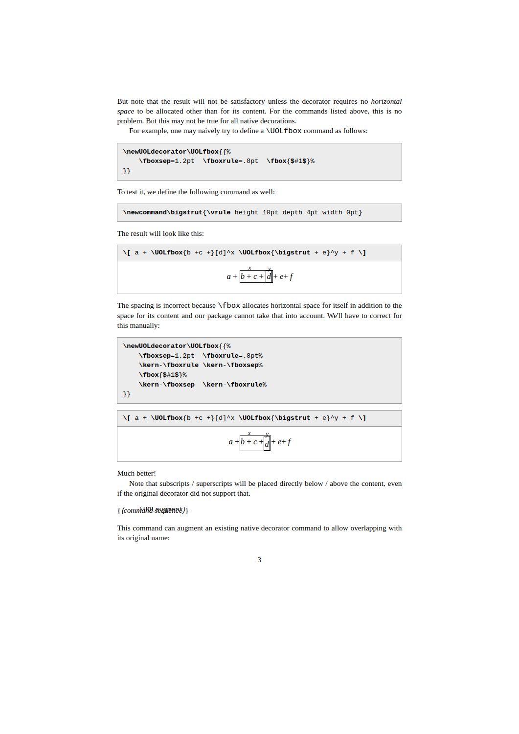But note that the result will not be satisfactory unless the decorator requires no horizontal space to be allocated other than for its content. For the commands listed above, this is no problem. But this may not be true for all native decorations.
For example, one may naively try to define a \UOLfbox command as follows:
\newUOLdecorator\UOLfbox{{% \fboxsep=1.2pt \fboxrule=.8pt \fbox{$#1$}% }}
To test it, we define the following command as well:
\newcommand\bigstrut{\vrule height 10pt depth 4pt width 0pt}
The result will look like this:
\[ a + \UOLfbox{b +c +}[d]^x \UOLfbox{\bigstrut + e}^y + f \]
a + xb + c + yd+ e+ f
The spacing is incorrect because \fbox allocates horizontal space for itself in addition to the space for its content and our package cannot take that into account. We'll have to correct for this manually:
\newUOLdecorator\UOLfbox{{% \fboxsep=1.2pt \fboxrule=.8pt% \kern-\fboxrule \kern-\fboxsep% \fbox{$#1$}% \kern-\fboxsep \kern-\fboxrule% }}
\[ a + \UOLfbox{b +c +}[d]^x \UOLfbox{\bigstrut + e}^y + f \]
a +xb + c +yd+ e+ f
Much better!
Note that subscripts / superscripts will be placed directly below / above the content, even if the original decorator did not support that.
\UOLaugment
{⟨command sequence⟩}
This command can augment an existing native decorator command to allow overlapping with its original name:
3